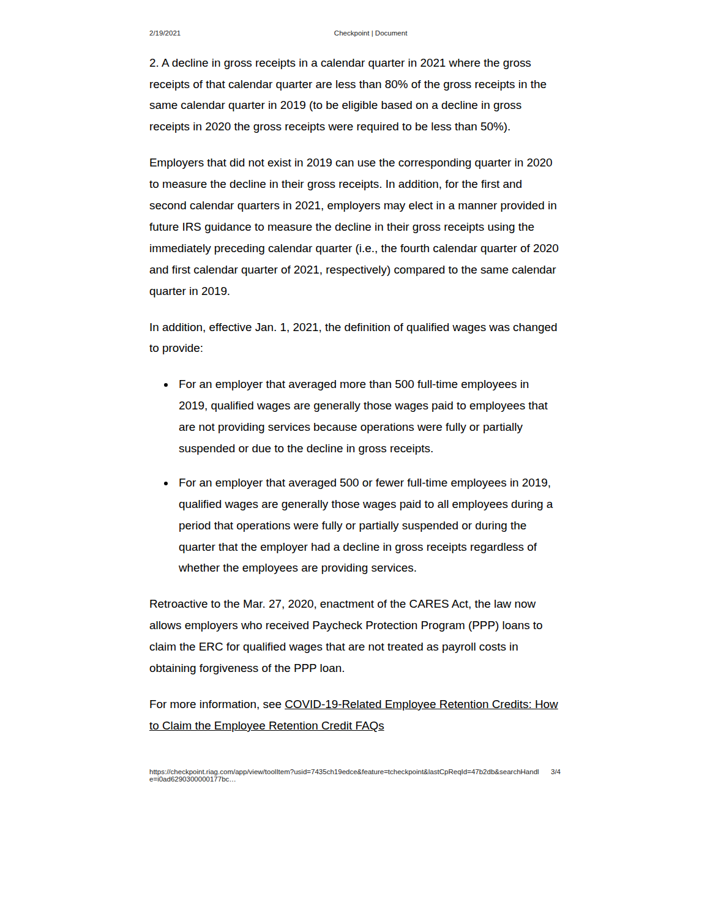2/19/2021 Checkpoint | Document
2. A decline in gross receipts in a calendar quarter in 2021 where the gross receipts of that calendar quarter are less than 80% of the gross receipts in the same calendar quarter in 2019 (to be eligible based on a decline in gross receipts in 2020 the gross receipts were required to be less than 50%).
Employers that did not exist in 2019 can use the corresponding quarter in 2020 to measure the decline in their gross receipts. In addition, for the first and second calendar quarters in 2021, employers may elect in a manner provided in future IRS guidance to measure the decline in their gross receipts using the immediately preceding calendar quarter (i.e., the fourth calendar quarter of 2020 and first calendar quarter of 2021, respectively) compared to the same calendar quarter in 2019.
In addition, effective Jan. 1, 2021, the definition of qualified wages was changed to provide:
For an employer that averaged more than 500 full-time employees in 2019, qualified wages are generally those wages paid to employees that are not providing services because operations were fully or partially suspended or due to the decline in gross receipts.
For an employer that averaged 500 or fewer full-time employees in 2019, qualified wages are generally those wages paid to all employees during a period that operations were fully or partially suspended or during the quarter that the employer had a decline in gross receipts regardless of whether the employees are providing services.
Retroactive to the Mar. 27, 2020, enactment of the CARES Act, the law now allows employers who received Paycheck Protection Program (PPP) loans to claim the ERC for qualified wages that are not treated as payroll costs in obtaining forgiveness of the PPP loan.
For more information, see COVID-19-Related Employee Retention Credits: How to Claim the Employee Retention Credit FAQs
3/4 https://checkpoint.riag.com/app/view/toolItem?usid=7435ch19edce&feature=tcheckpoint&lastCpReqId=47b2db&searchHandle=i0ad6290300000177bc…